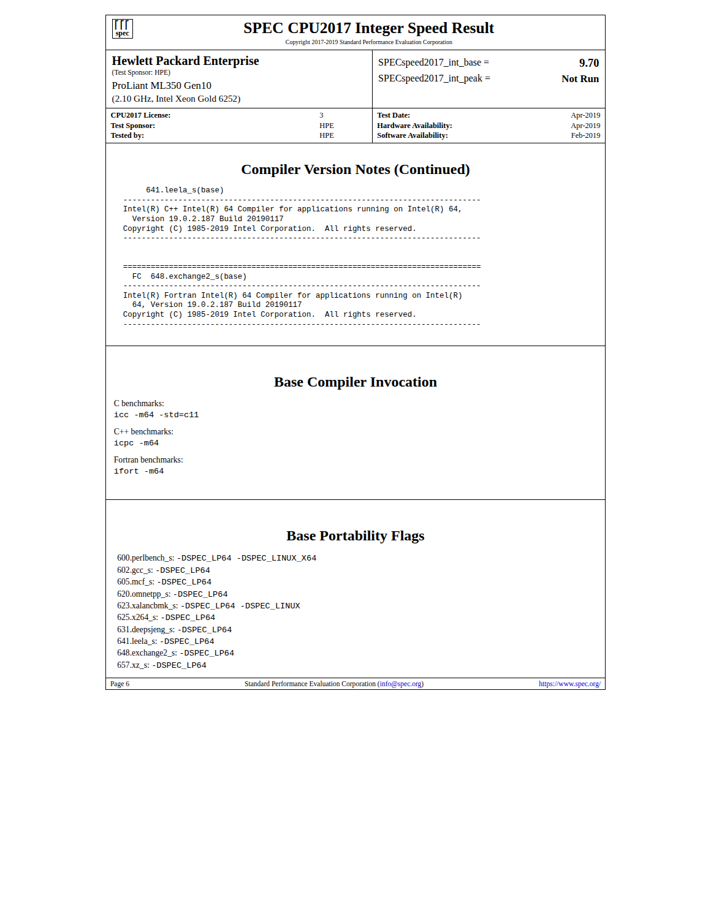⎡⎡⎡
spec
SPEC CPU2017 Integer Speed Result
Copyright 2017-2019 Standard Performance Evaluation Corporation
Hewlett Packard Enterprise
(Test Sponsor: HPE)
ProLiant ML350 Gen10
(2.10 GHz, Intel Xeon Gold 6252)
SPECspeed2017_int_base = 9.70
SPECspeed2017_int_peak = Not Run
| CPU2017 License: | 3 |
| Test Sponsor: | HPE |
| Tested by: | HPE |
| Test Date: | Apr-2019 |
| Hardware Availability: | Apr-2019 |
| Software Availability: | Feb-2019 |
Compiler Version Notes (Continued)
     641.leela_s(base)
------------------------------------------------------------------------------
Intel(R) C++ Intel(R) 64 Compiler for applications running on Intel(R) 64,
  Version 19.0.2.187 Build 20190117
Copyright (C) 1985-2019 Intel Corporation.  All rights reserved.
------------------------------------------------------------------------------


==============================================================================
  FC  648.exchange2_s(base)
------------------------------------------------------------------------------
Intel(R) Fortran Intel(R) 64 Compiler for applications running on Intel(R)
  64, Version 19.0.2.187 Build 20190117
Copyright (C) 1985-2019 Intel Corporation.  All rights reserved.
------------------------------------------------------------------------------
Base Compiler Invocation
C benchmarks:
icc -m64 -std=c11
C++ benchmarks:
icpc -m64
Fortran benchmarks:
ifort -m64
Base Portability Flags
600.perlbench_s: -DSPEC_LP64 -DSPEC_LINUX_X64
602.gcc_s: -DSPEC_LP64
605.mcf_s: -DSPEC_LP64
620.omnetpp_s: -DSPEC_LP64
623.xalancbmk_s: -DSPEC_LP64 -DSPEC_LINUX
625.x264_s: -DSPEC_LP64
631.deepsjeng_s: -DSPEC_LP64
641.leela_s: -DSPEC_LP64
648.exchange2_s: -DSPEC_LP64
657.xz_s: -DSPEC_LP64
Page 6
Standard Performance Evaluation Corporation (info@spec.org)
https://www.spec.org/